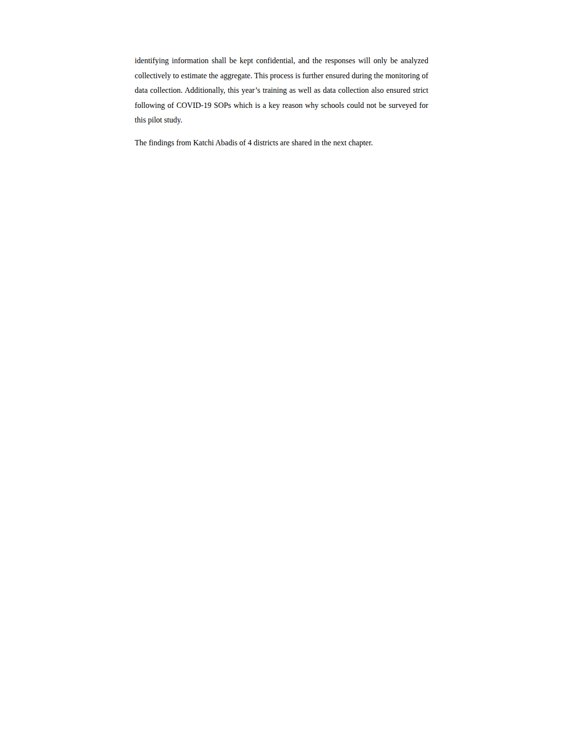identifying information shall be kept confidential, and the responses will only be analyzed collectively to estimate the aggregate. This process is further ensured during the monitoring of data collection. Additionally, this year’s training as well as data collection also ensured strict following of COVID-19 SOPs which is a key reason why schools could not be surveyed for this pilot study.
The findings from Katchi Abadis of 4 districts are shared in the next chapter.